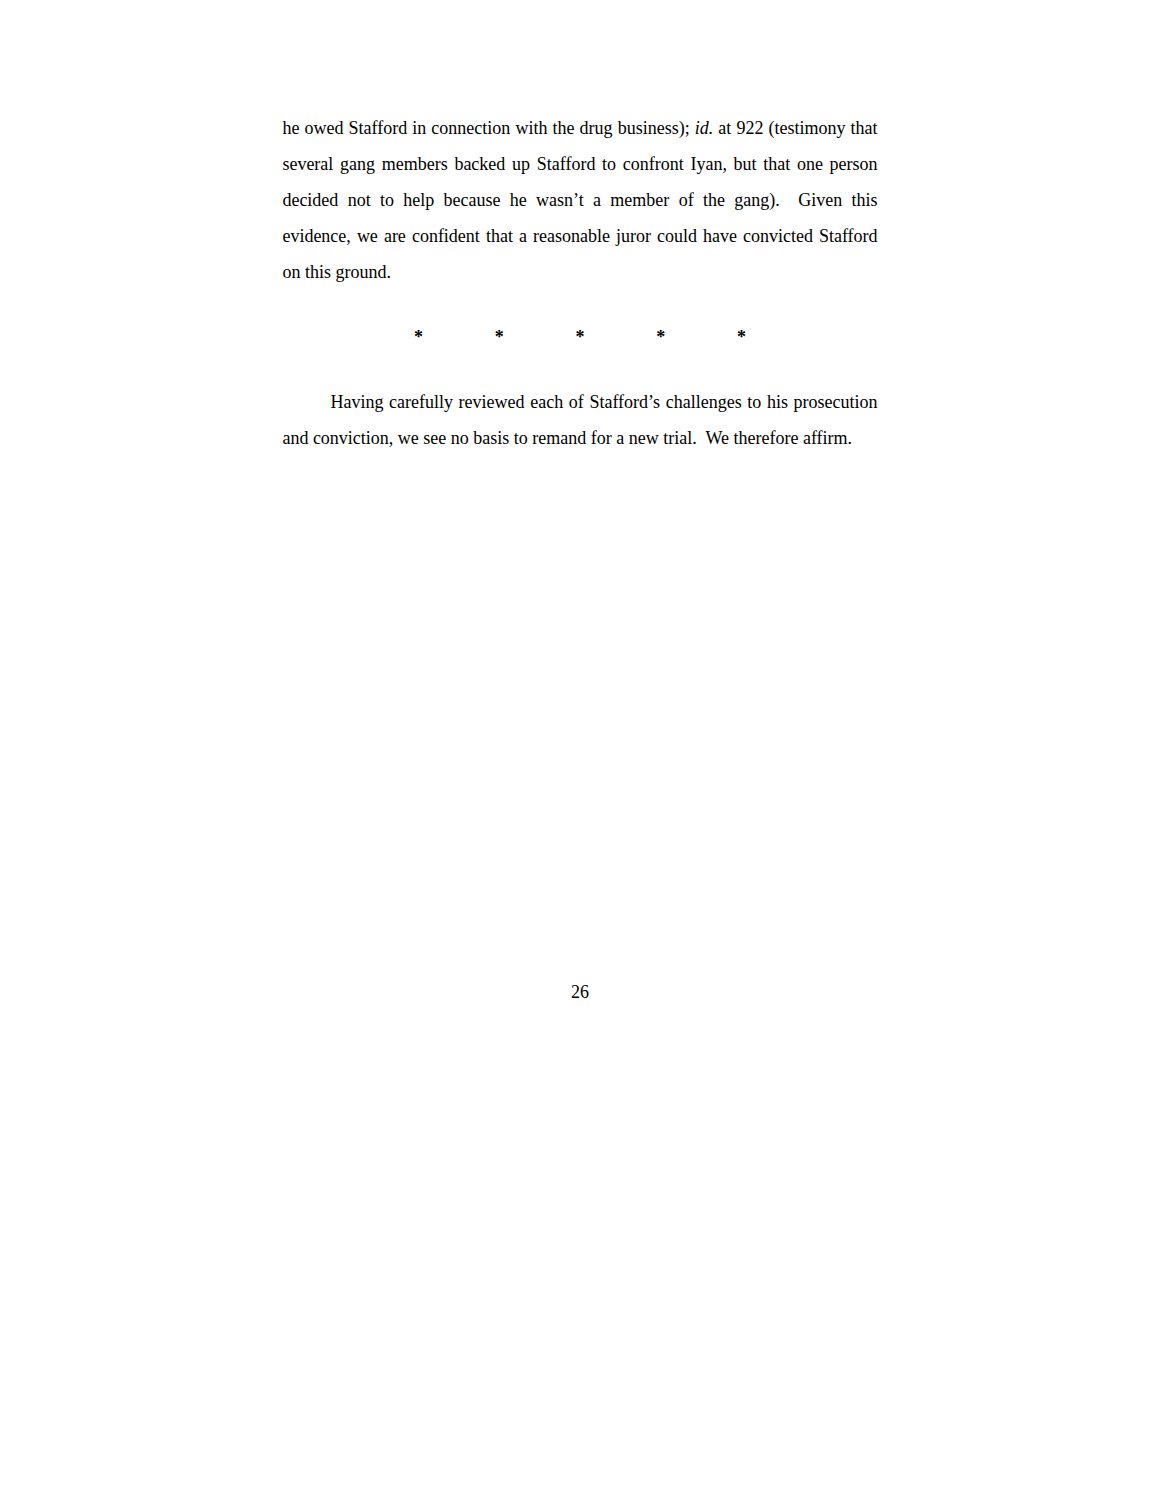he owed Stafford in connection with the drug business); id. at 922 (testimony that several gang members backed up Stafford to confront Iyan, but that one person decided not to help because he wasn’t a member of the gang). Given this evidence, we are confident that a reasonable juror could have convicted Stafford on this ground.
* * * * *
Having carefully reviewed each of Stafford’s challenges to his prosecution and conviction, we see no basis to remand for a new trial. We therefore affirm.
26